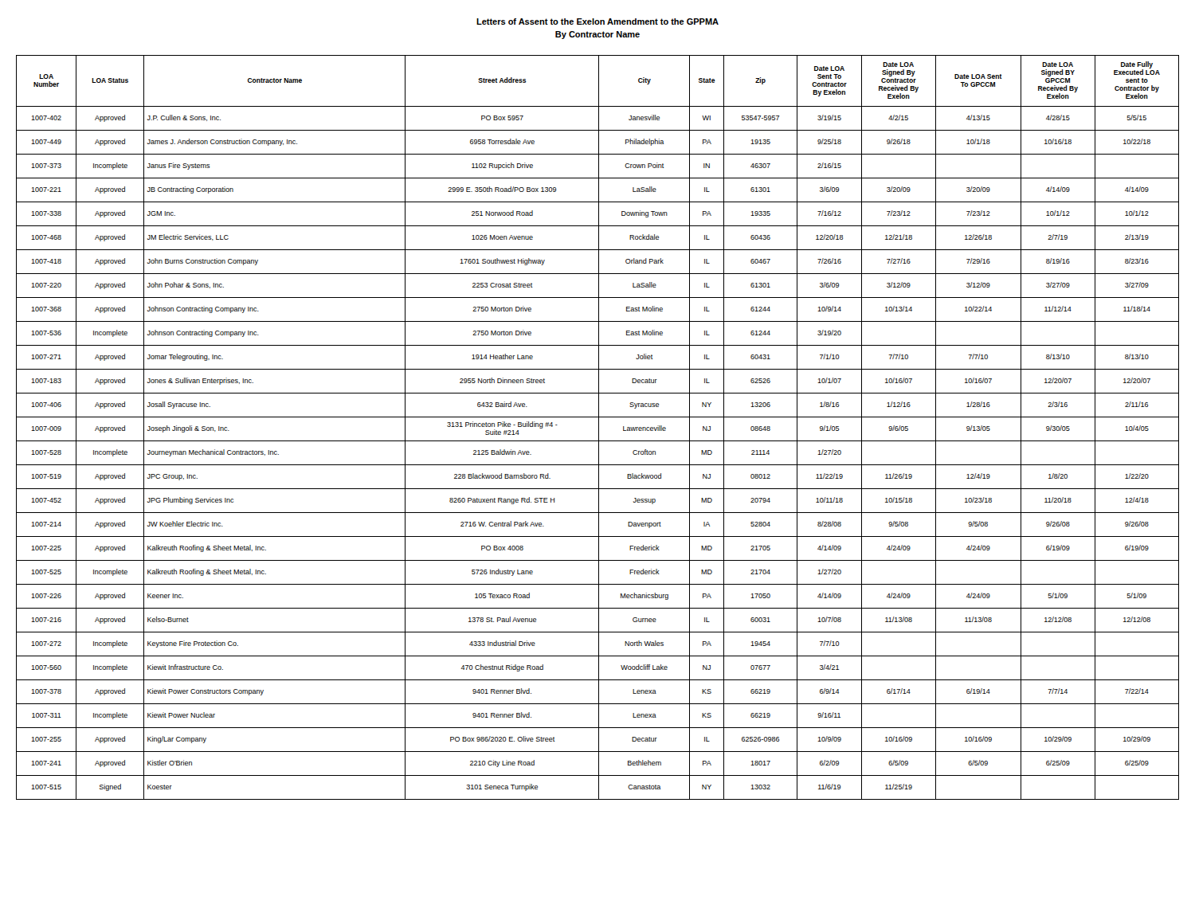Letters of Assent to the Exelon Amendment to the GPPMA
By Contractor Name
| LOA Number | LOA Status | Contractor Name | Street Address | City | State | Zip | Date LOA Sent To Contractor By Exelon | Date LOA Signed By Contractor Received By Exelon | Date LOA Sent To GPCCM | Date LOA Signed BY GPCCM Received By Exelon | Date Fully Executed LOA sent to Contractor by Exelon |
| --- | --- | --- | --- | --- | --- | --- | --- | --- | --- | --- | --- |
| 1007-402 | Approved | J.P. Cullen & Sons, Inc. | PO Box 5957 | Janesville | WI | 53547-5957 | 3/19/15 | 4/2/15 | 4/13/15 | 4/28/15 | 5/5/15 |
| 1007-449 | Approved | James J. Anderson Construction Company, Inc. | 6958 Torresdale Ave | Philadelphia | PA | 19135 | 9/25/18 | 9/26/18 | 10/1/18 | 10/16/18 | 10/22/18 |
| 1007-373 | Incomplete | Janus Fire Systems | 1102 Rupcich Drive | Crown Point | IN | 46307 | 2/16/15 | | | | |
| 1007-221 | Approved | JB Contracting Corporation | 2999 E. 350th Road/PO Box 1309 | LaSalle | IL | 61301 | 3/6/09 | 3/20/09 | 3/20/09 | 4/14/09 | 4/14/09 |
| 1007-338 | Approved | JGM Inc. | 251 Norwood Road | Downing Town | PA | 19335 | 7/16/12 | 7/23/12 | 7/23/12 | 10/1/12 | 10/1/12 |
| 1007-468 | Approved | JM Electric Services, LLC | 1026 Moen Avenue | Rockdale | IL | 60436 | 12/20/18 | 12/21/18 | 12/26/18 | 2/7/19 | 2/13/19 |
| 1007-418 | Approved | John Burns Construction Company | 17601 Southwest Highway | Orland Park | IL | 60467 | 7/26/16 | 7/27/16 | 7/29/16 | 8/19/16 | 8/23/16 |
| 1007-220 | Approved | John Pohar & Sons, Inc. | 2253 Crosat Street | LaSalle | IL | 61301 | 3/6/09 | 3/12/09 | 3/12/09 | 3/27/09 | 3/27/09 |
| 1007-368 | Approved | Johnson Contracting Company Inc. | 2750 Morton Drive | East Moline | IL | 61244 | 10/9/14 | 10/13/14 | 10/22/14 | 11/12/14 | 11/18/14 |
| 1007-536 | Incomplete | Johnson Contracting Company Inc. | 2750 Morton Drive | East Moline | IL | 61244 | 3/19/20 | | | | |
| 1007-271 | Approved | Jomar Telegrouting, Inc. | 1914 Heather Lane | Joliet | IL | 60431 | 7/1/10 | 7/7/10 | 7/7/10 | 8/13/10 | 8/13/10 |
| 1007-183 | Approved | Jones & Sullivan Enterprises, Inc. | 2955 North Dinneen Street | Decatur | IL | 62526 | 10/1/07 | 10/16/07 | 10/16/07 | 12/20/07 | 12/20/07 |
| 1007-406 | Approved | Josall Syracuse Inc. | 6432 Baird Ave. | Syracuse | NY | 13206 | 1/8/16 | 1/12/16 | 1/28/16 | 2/3/16 | 2/11/16 |
| 1007-009 | Approved | Joseph Jingoli & Son, Inc. | 3131 Princeton Pike - Building #4 - Suite #214 | Lawrenceville | NJ | 08648 | 9/1/05 | 9/6/05 | 9/13/05 | 9/30/05 | 10/4/05 |
| 1007-528 | Incomplete | Journeyman Mechanical Contractors, Inc. | 2125 Baldwin Ave. | Crofton | MD | 21114 | 1/27/20 | | | | |
| 1007-519 | Approved | JPC Group, Inc. | 228 Blackwood Barnsboro Rd. | Blackwood | NJ | 08012 | 11/22/19 | 11/26/19 | 12/4/19 | 1/8/20 | 1/22/20 |
| 1007-452 | Approved | JPG Plumbing Services Inc | 8260 Patuxent Range Rd. STE H | Jessup | MD | 20794 | 10/11/18 | 10/15/18 | 10/23/18 | 11/20/18 | 12/4/18 |
| 1007-214 | Approved | JW Koehler Electric Inc. | 2716 W. Central Park Ave. | Davenport | IA | 52804 | 8/28/08 | 9/5/08 | 9/5/08 | 9/26/08 | 9/26/08 |
| 1007-225 | Approved | Kalkreuth Roofing & Sheet Metal, Inc. | PO Box 4008 | Frederick | MD | 21705 | 4/14/09 | 4/24/09 | 4/24/09 | 6/19/09 | 6/19/09 |
| 1007-525 | Incomplete | Kalkreuth Roofing & Sheet Metal, Inc. | 5726 Industry Lane | Frederick | MD | 21704 | 1/27/20 | | | | |
| 1007-226 | Approved | Keener Inc. | 105 Texaco Road | Mechanicsburg | PA | 17050 | 4/14/09 | 4/24/09 | 4/24/09 | 5/1/09 | 5/1/09 |
| 1007-216 | Approved | Kelso-Burnet | 1378 St. Paul Avenue | Gurnee | IL | 60031 | 10/7/08 | 11/13/08 | 11/13/08 | 12/12/08 | 12/12/08 |
| 1007-272 | Incomplete | Keystone Fire Protection Co. | 4333 Industrial Drive | North Wales | PA | 19454 | 7/7/10 | | | | |
| 1007-560 | Incomplete | Kiewit Infrastructure Co. | 470 Chestnut Ridge Road | Woodcliff Lake | NJ | 07677 | 3/4/21 | | | | |
| 1007-378 | Approved | Kiewit Power Constructors Company | 9401 Renner Blvd. | Lenexa | KS | 66219 | 6/9/14 | 6/17/14 | 6/19/14 | 7/7/14 | 7/22/14 |
| 1007-311 | Incomplete | Kiewit Power Nuclear | 9401 Renner Blvd. | Lenexa | KS | 66219 | 9/16/11 | | | | |
| 1007-255 | Approved | King/Lar Company | PO Box 986/2020 E. Olive Street | Decatur | IL | 62526-0986 | 10/9/09 | 10/16/09 | 10/16/09 | 10/29/09 | 10/29/09 |
| 1007-241 | Approved | Kistler O'Brien | 2210 City Line Road | Bethlehem | PA | 18017 | 6/2/09 | 6/5/09 | 6/5/09 | 6/25/09 | 6/25/09 |
| 1007-515 | Signed | Koester | 3101 Seneca Turnpike | Canastota | NY | 13032 | 11/6/19 | 11/25/19 | | | |